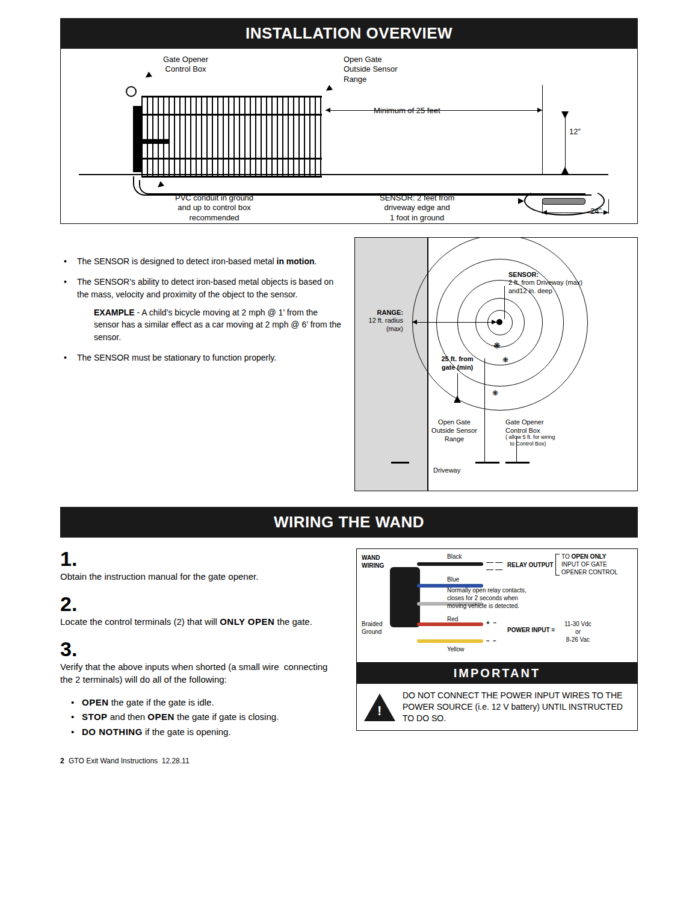INSTALLATION OVERVIEW
Gate Opener
Control Box
Open Gate
Outside Sensor
Range
Minimum of 25 feet
12”
PVC conduit in ground
and up to control box
recommended
SENSOR: 2 feet from
driveway edge and
1 foot in ground
24”
The SENSOR is designed to detect iron-based metal in motion.
The SENSOR’s ability to detect iron-based metal objects is based on the mass, velocity and proximity of the object to the sensor.
EXAMPLE - A child’s bicycle moving at 2 mph @ 1’ from the sensor has a similar effect as a car moving at 2 mph @ 6’ from the sensor.
The SENSOR must be stationary to function properly.
SENSOR:
2 ft. from Driveway (max)
and12 in. deep
RANGE:
12 ft. radius
(max)
25 ft. from
gate (min)
Open Gate
Outside Sensor
Range
Gate Opener
Control Box
( allow 5 ft. for wiring
to Control Box)
Driveway
❋
❋
❋
WIRING THE WAND
1.
Obtain the instruction manual for the gate opener.
2.
Locate the control terminals (2) that will ONLY OPEN the gate.
3.
Verify that the above inputs when shorted (a small wire connecting the 2 terminals) will do all of the following:
OPEN the gate if the gate is idle.
STOP and then OPEN the gate if gate is closing.
DO NOTHING if the gate is opening.
WAND
WIRING
Black
Blue
Red
Yellow
Braided
Ground
— —
— —
RELAY OUTPUT
TO OPEN ONLY
INPUT OF GATE
OPENER CONTROL
Normally open relay contacts,
closes for 2 seconds when
moving vehicle is detected.
+ –
– –
POWER INPUT =
11-30 Vdc
or
8-26 Vac
IMPORTANT
!
DO NOT CONNECT THE POWER INPUT WIRES TO THE POWER SOURCE (i.e. 12 V battery) UNTIL INSTRUCTED TO DO SO.
2 GTO Exit Wand Instructions 12.28.11